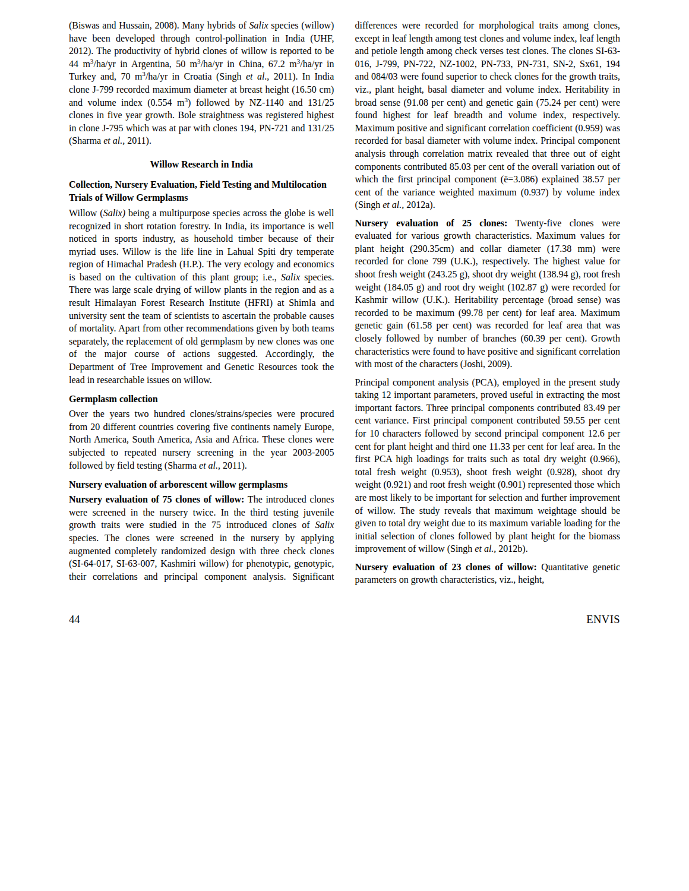(Biswas and Hussain, 2008). Many hybrids of Salix species (willow) have been developed through control-pollination in India (UHF, 2012). The productivity of hybrid clones of willow is reported to be 44 m3/ha/yr in Argentina, 50 m3/ha/yr in China, 67.2 m3/ha/yr in Turkey and, 70 m3/ha/yr in Croatia (Singh et al., 2011). In India clone J-799 recorded maximum diameter at breast height (16.50 cm) and volume index (0.554 m3) followed by NZ-1140 and 131/25 clones in five year growth. Bole straightness was registered highest in clone J-795 which was at par with clones 194, PN-721 and 131/25 (Sharma et al., 2011).
Willow Research in India
Collection, Nursery Evaluation, Field Testing and Multilocation Trials of Willow Germplasms
Willow (Salix) being a multipurpose species across the globe is well recognized in short rotation forestry. In India, its importance is well noticed in sports industry, as household timber because of their myriad uses. Willow is the life line in Lahual Spiti dry temperate region of Himachal Pradesh (H.P.). The very ecology and economics is based on the cultivation of this plant group; i.e., Salix species. There was large scale drying of willow plants in the region and as a result Himalayan Forest Research Institute (HFRI) at Shimla and university sent the team of scientists to ascertain the probable causes of mortality. Apart from other recommendations given by both teams separately, the replacement of old germplasm by new clones was one of the major course of actions suggested. Accordingly, the Department of Tree Improvement and Genetic Resources took the lead in researchable issues on willow.
Germplasm collection
Over the years two hundred clones/strains/species were procured from 20 different countries covering five continents namely Europe, North America, South America, Asia and Africa. These clones were subjected to repeated nursery screening in the year 2003-2005 followed by field testing (Sharma et al., 2011).
Nursery evaluation of arborescent willow germplasms
Nursery evaluation of 75 clones of willow: The introduced clones were screened in the nursery twice. In the third testing juvenile growth traits were studied in the 75 introduced clones of Salix species. The clones were screened in the nursery by applying augmented completely randomized design with three check clones (SI-64-017, SI-63-007, Kashmiri willow) for phenotypic, genotypic, their correlations and principal component analysis. Significant differences were recorded for morphological traits among clones, except in leaf length among test clones and volume index, leaf length and petiole length among check verses test clones. The clones SI-63-016, J-799, PN-722, NZ-1002, PN-733, PN-731, SN-2, Sx61, 194 and 084/03 were found superior to check clones for the growth traits, viz., plant height, basal diameter and volume index. Heritability in broad sense (91.08 per cent) and genetic gain (75.24 per cent) were found highest for leaf breadth and volume index, respectively. Maximum positive and significant correlation coefficient (0.959) was recorded for basal diameter with volume index. Principal component analysis through correlation matrix revealed that three out of eight components contributed 85.03 per cent of the overall variation out of which the first principal component (ë=3.086) explained 38.57 per cent of the variance weighted maximum (0.937) by volume index (Singh et al., 2012a).
Nursery evaluation of 25 clones: Twenty-five clones were evaluated for various growth characteristics. Maximum values for plant height (290.35cm) and collar diameter (17.38 mm) were recorded for clone 799 (U.K.), respectively. The highest value for shoot fresh weight (243.25 g), shoot dry weight (138.94 g), root fresh weight (184.05 g) and root dry weight (102.87 g) were recorded for Kashmir willow (U.K.). Heritability percentage (broad sense) was recorded to be maximum (99.78 per cent) for leaf area. Maximum genetic gain (61.58 per cent) was recorded for leaf area that was closely followed by number of branches (60.39 per cent). Growth characteristics were found to have positive and significant correlation with most of the characters (Joshi, 2009).
Principal component analysis (PCA), employed in the present study taking 12 important parameters, proved useful in extracting the most important factors. Three principal components contributed 83.49 per cent variance. First principal component contributed 59.55 per cent for 10 characters followed by second principal component 12.6 per cent for plant height and third one 11.33 per cent for leaf area. In the first PCA high loadings for traits such as total dry weight (0.966), total fresh weight (0.953), shoot fresh weight (0.928), shoot dry weight (0.921) and root fresh weight (0.901) represented those which are most likely to be important for selection and further improvement of willow. The study reveals that maximum weightage should be given to total dry weight due to its maximum variable loading for the initial selection of clones followed by plant height for the biomass improvement of willow (Singh et al., 2012b).
Nursery evaluation of 23 clones of willow: Quantitative genetic parameters on growth characteristics, viz., height,
44 ENVIS